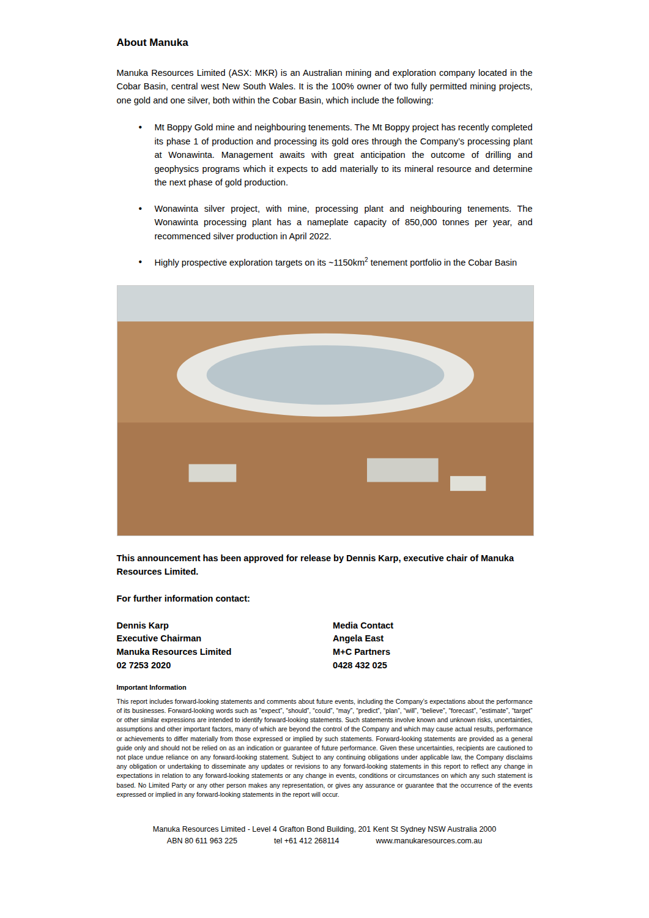About Manuka
Manuka Resources Limited (ASX: MKR) is an Australian mining and exploration company located in the Cobar Basin, central west New South Wales. It is the 100% owner of two fully permitted mining projects, one gold and one silver, both within the Cobar Basin, which include the following:
Mt Boppy Gold mine and neighbouring tenements. The Mt Boppy project has recently completed its phase 1 of production and processing its gold ores through the Company’s processing plant at Wonawinta. Management awaits with great anticipation the outcome of drilling and geophysics programs which it expects to add materially to its mineral resource and determine the next phase of gold production.
Wonawinta silver project, with mine, processing plant and neighbouring tenements. The Wonawinta processing plant has a nameplate capacity of 850,000 tonnes per year, and recommenced silver production in April 2022.
Highly prospective exploration targets on its ~1150km2 tenement portfolio in the Cobar Basin
This announcement has been approved for release by Dennis Karp, executive chair of Manuka Resources Limited.
For further information contact:
| Dennis Karp | Media Contact |
| Executive Chairman | Angela East |
| Manuka Resources Limited | M+C Partners |
| 02 7253 2020 | 0428 432 025 |
Important Information
This report includes forward-looking statements and comments about future events, including the Company’s expectations about the performance of its businesses. Forward-looking words such as “expect”, “should”, “could”, “may”, “predict”, “plan”, “will”, “believe”, “forecast”, “estimate”, “target” or other similar expressions are intended to identify forward-looking statements. Such statements involve known and unknown risks, uncertainties, assumptions and other important factors, many of which are beyond the control of the Company and which may cause actual results, performance or achievements to differ materially from those expressed or implied by such statements. Forward-looking statements are provided as a general guide only and should not be relied on as an indication or guarantee of future performance. Given these uncertainties, recipients are cautioned to not place undue reliance on any forward-looking statement. Subject to any continuing obligations under applicable law, the Company disclaims any obligation or undertaking to disseminate any updates or revisions to any forward-looking statements in this report to reflect any change in expectations in relation to any forward-looking statements or any change in events, conditions or circumstances on which any such statement is based. No Limited Party or any other person makes any representation, or gives any assurance or guarantee that the occurrence of the events expressed or implied in any forward-looking statements in the report will occur.
Manuka Resources Limited - Level 4 Grafton Bond Building, 201 Kent St Sydney NSW Australia 2000
ABN 80 611 963 225 tel +61 412 268114 www.manukaresources.com.au